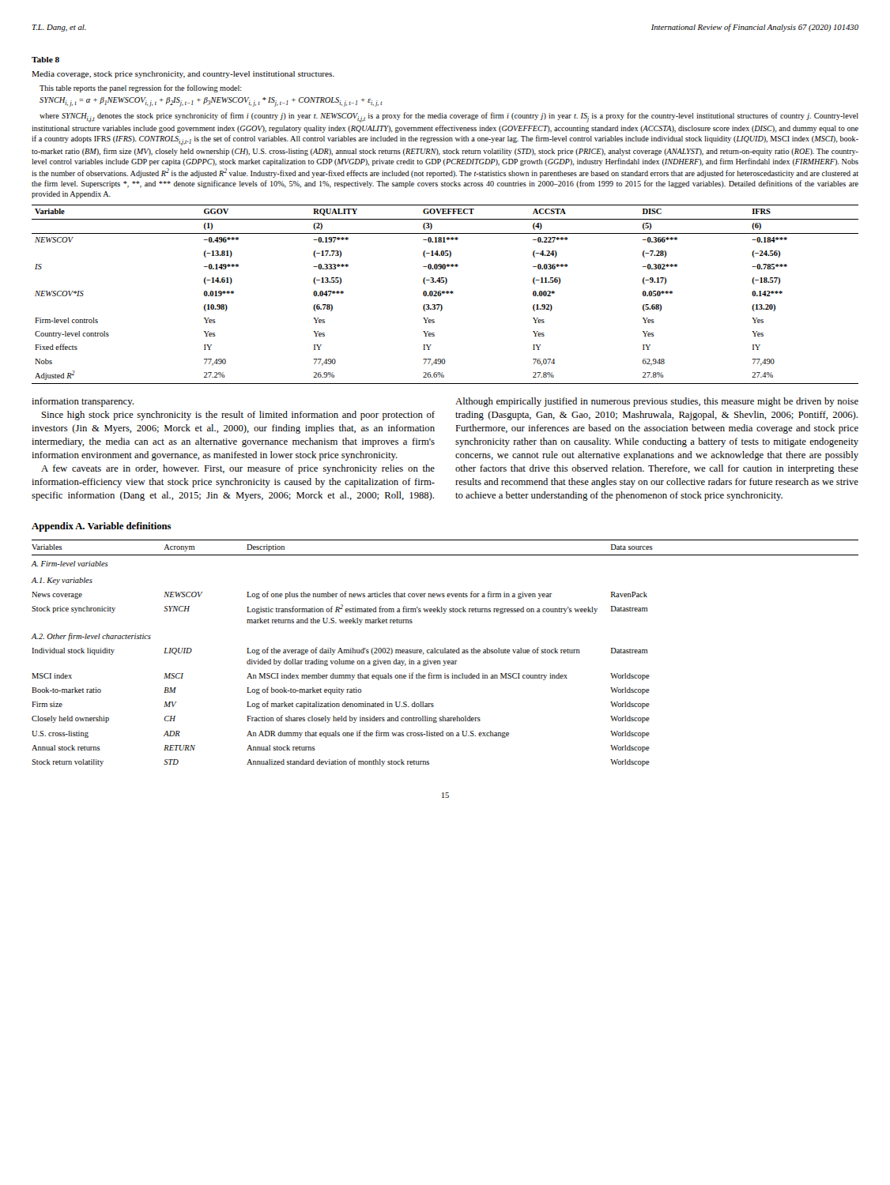T.L. Dang, et al.
International Review of Financial Analysis 67 (2020) 101430
Table 8
Media coverage, stock price synchronicity, and country-level institutional structures.
This table reports the panel regression for the following model:
SYNCHi, j, t = α + β1NEWSCOVi, j, t + β2ISj, t−1 + β3NEWSCOVi, j, t * ISj, t−1 + CONTROLSi, j, t−1 + εi, j, t
where SYNCHi,j,t denotes the stock price synchronicity of firm i (country j) in year t. NEWSCOVi,j,t is a proxy for the media coverage of firm i (country j) in year t. ISj is a proxy for the country-level institutional structures of country j. Country-level institutional structure variables include good government index (GGOV), regulatory quality index (RQUALITY), government effectiveness index (GOVEFFECT), accounting standard index (ACCSTA), disclosure score index (DISC), and dummy equal to one if a country adopts IFRS (IFRS). CONTROLSi,j,t-1 is the set of control variables. All control variables are included in the regression with a one-year lag. The firm-level control variables include individual stock liquidity (LIQUID), MSCI index (MSCI), book-to-market ratio (BM), firm size (MV), closely held ownership (CH), U.S. cross-listing (ADR), annual stock returns (RETURN), stock return volatility (STD), stock price (PRICE), analyst coverage (ANALYST), and return-on-equity ratio (ROE). The country-level control variables include GDP per capita (GDPPC), stock market capitalization to GDP (MVGDP), private credit to GDP (PCREDITGDP), GDP growth (GGDP), industry Herfindahl index (INDHERF), and firm Herfindahl index (FIRMHERF). Nobs is the number of observations. Adjusted R2 is the adjusted R2 value. Industry-fixed and year-fixed effects are included (not reported). The t-statistics shown in parentheses are based on standard errors that are adjusted for heteroscedasticity and are clustered at the firm level. Superscripts *, **, and *** denote significance levels of 10%, 5%, and 1%, respectively. The sample covers stocks across 40 countries in 2000–2016 (from 1999 to 2015 for the lagged variables). Detailed definitions of the variables are provided in Appendix A.
| Variable | GGOV | RQUALITY | GOVEFFECT | ACCSTA | DISC | IFRS |
| --- | --- | --- | --- | --- | --- | --- |
| | (1) | (2) | (3) | (4) | (5) | (6) |
| NEWSCOV | −0.496*** | −0.197*** | −0.181*** | −0.227*** | −0.366*** | −0.184*** |
| | (−13.81) | (−17.73) | (−14.05) | (−4.24) | (−7.28) | (−24.56) |
| IS | −0.149*** | −0.333*** | −0.090*** | −0.036*** | −0.302*** | −0.785*** |
| | (−14.61) | (−13.55) | (−3.45) | (−11.56) | (−9.17) | (−18.57) |
| NEWSCOV*IS | 0.019*** | 0.047*** | 0.026*** | 0.002* | 0.050*** | 0.142*** |
| | (10.98) | (6.78) | (3.37) | (1.92) | (5.68) | (13.20) |
| Firm-level controls | Yes | Yes | Yes | Yes | Yes | Yes |
| Country-level controls | Yes | Yes | Yes | Yes | Yes | Yes |
| Fixed effects | IY | IY | IY | IY | IY | IY |
| Nobs | 77,490 | 77,490 | 77,490 | 76,074 | 62,948 | 77,490 |
| Adjusted R 2 | 27.2% | 26.9% | 26.6% | 27.8% | 27.8% | 27.4% |
information transparency.
Since high stock price synchronicity is the result of limited information and poor protection of investors (Jin & Myers, 2006; Morck et al., 2000), our finding implies that, as an information intermediary, the media can act as an alternative governance mechanism that improves a firm's information environment and governance, as manifested in lower stock price synchronicity.
A few caveats are in order, however. First, our measure of price synchronicity relies on the information-efficiency view that stock price synchronicity is caused by the capitalization of firm-specific information (Dang et al., 2015; Jin & Myers, 2006; Morck et al., 2000; Roll, 1988). Although empirically justified in numerous previous studies, this measure might be driven by noise trading (Dasgupta, Gan, & Gao, 2010; Mashruwala, Rajgopal, & Shevlin, 2006; Pontiff, 2006). Furthermore, our inferences are based on the association between media coverage and stock price synchronicity rather than on causality. While conducting a battery of tests to mitigate endogeneity concerns, we cannot rule out alternative explanations and we acknowledge that there are possibly other factors that drive this observed relation. Therefore, we call for caution in interpreting these results and recommend that these angles stay on our collective radars for future research as we strive to achieve a better understanding of the phenomenon of stock price synchronicity.
Appendix A. Variable definitions
| Variables | Acronym | Description | Data sources |
| --- | --- | --- | --- |
| A. Firm-level variables |
| A.1. Key variables |
| News coverage | NEWSCOV | Log of one plus the number of news articles that cover news events for a firm in a given year | RavenPack |
| Stock price synchronicity | SYNCH | Logistic transformation of R 2 estimated from a firm's weekly stock returns regressed on a country's weekly market returns and the U.S. weekly market returns | Datastream |
| A.2. Other firm-level characteristics |
| Individual stock liquidity | LIQUID | Log of the average of daily Amihud's (2002) measure, calculated as the absolute value of stock return divided by dollar trading volume on a given day, in a given year | Datastream |
| MSCI index | MSCI | An MSCI index member dummy that equals one if the firm is included in an MSCI country index | Worldscope |
| Book-to-market ratio | BM | Log of book-to-market equity ratio | Worldscope |
| Firm size | MV | Log of market capitalization denominated in U.S. dollars | Worldscope |
| Closely held ownership | CH | Fraction of shares closely held by insiders and controlling shareholders | Worldscope |
| U.S. cross-listing | ADR | An ADR dummy that equals one if the firm was cross-listed on a U.S. exchange | Worldscope |
| Annual stock returns | RETURN | Annual stock returns | Worldscope |
| Stock return volatility | STD | Annualized standard deviation of monthly stock returns | Worldscope |
15